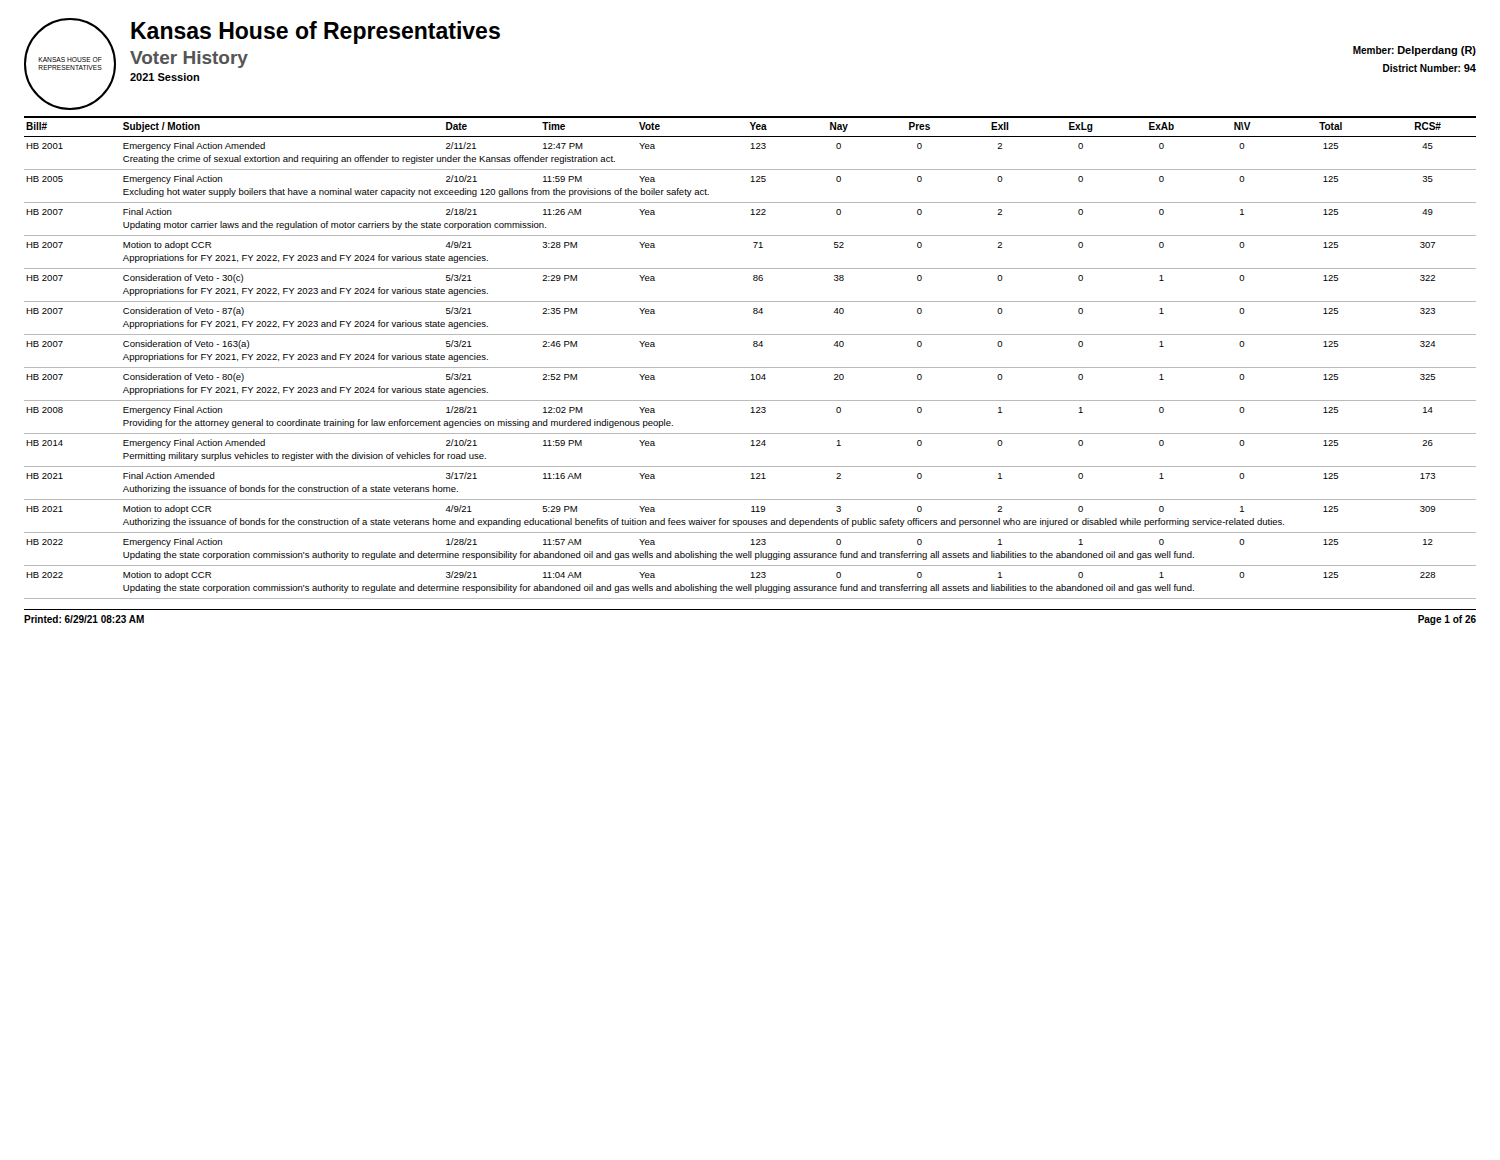KANSAS HOUSE OF REPRESENTATIVES
Kansas House of Representatives
Voter History
2021 Session
Member: Delperdang (R)
District Number: 94
| Bill# | Subject / Motion | Date | Time | Vote | Yea | Nay | Pres | ExII | ExLg | ExAb | N\V | Total | RCS# |
| --- | --- | --- | --- | --- | --- | --- | --- | --- | --- | --- | --- | --- | --- |
| HB 2001 | Emergency Final Action Amended | 2/11/21 | 12:47 PM | Yea | 123 | 0 | 0 | 2 | 0 | 0 | 0 | 125 | 45 |
| | Creating the crime of sexual extortion and requiring an offender to register under the Kansas offender registration act. |
| HB 2005 | Emergency Final Action | 2/10/21 | 11:59 PM | Yea | 125 | 0 | 0 | 0 | 0 | 0 | 0 | 125 | 35 |
| | Excluding hot water supply boilers that have a nominal water capacity not exceeding 120 gallons from the provisions of the boiler safety act. |
| HB 2007 | Final Action | 2/18/21 | 11:26 AM | Yea | 122 | 0 | 0 | 2 | 0 | 0 | 1 | 125 | 49 |
| | Updating motor carrier laws and the regulation of motor carriers by the state corporation commission. |
| HB 2007 | Motion to adopt CCR | 4/9/21 | 3:28 PM | Yea | 71 | 52 | 0 | 2 | 0 | 0 | 0 | 125 | 307 |
| | Appropriations for FY 2021, FY 2022, FY 2023 and FY 2024 for various state agencies. |
| HB 2007 | Consideration of Veto - 30(c) | 5/3/21 | 2:29 PM | Yea | 86 | 38 | 0 | 0 | 0 | 1 | 0 | 125 | 322 |
| | Appropriations for FY 2021, FY 2022, FY 2023 and FY 2024 for various state agencies. |
| HB 2007 | Consideration of Veto - 87(a) | 5/3/21 | 2:35 PM | Yea | 84 | 40 | 0 | 0 | 0 | 1 | 0 | 125 | 323 |
| | Appropriations for FY 2021, FY 2022, FY 2023 and FY 2024 for various state agencies. |
| HB 2007 | Consideration of Veto - 163(a) | 5/3/21 | 2:46 PM | Yea | 84 | 40 | 0 | 0 | 0 | 1 | 0 | 125 | 324 |
| | Appropriations for FY 2021, FY 2022, FY 2023 and FY 2024 for various state agencies. |
| HB 2007 | Consideration of Veto - 80(e) | 5/3/21 | 2:52 PM | Yea | 104 | 20 | 0 | 0 | 0 | 1 | 0 | 125 | 325 |
| | Appropriations for FY 2021, FY 2022, FY 2023 and FY 2024 for various state agencies. |
| HB 2008 | Emergency Final Action | 1/28/21 | 12:02 PM | Yea | 123 | 0 | 0 | 1 | 1 | 0 | 0 | 125 | 14 |
| | Providing for the attorney general to coordinate training for law enforcement agencies on missing and murdered indigenous people. |
| HB 2014 | Emergency Final Action Amended | 2/10/21 | 11:59 PM | Yea | 124 | 1 | 0 | 0 | 0 | 0 | 0 | 125 | 26 |
| | Permitting military surplus vehicles to register with the division of vehicles for road use. |
| HB 2021 | Final Action Amended | 3/17/21 | 11:16 AM | Yea | 121 | 2 | 0 | 1 | 0 | 1 | 0 | 125 | 173 |
| | Authorizing the issuance of bonds for the construction of a state veterans home. |
| HB 2021 | Motion to adopt CCR | 4/9/21 | 5:29 PM | Yea | 119 | 3 | 0 | 2 | 0 | 0 | 1 | 125 | 309 |
| | Authorizing the issuance of bonds for the construction of a state veterans home and expanding educational benefits of tuition and fees waiver for spouses and dependents of public safety officers and personnel who are injured or disabled while performing service-related duties. |
| HB 2022 | Emergency Final Action | 1/28/21 | 11:57 AM | Yea | 123 | 0 | 0 | 1 | 1 | 0 | 0 | 125 | 12 |
| | Updating the state corporation commission's authority to regulate and determine responsibility for abandoned oil and gas wells and abolishing the well plugging assurance fund and transferring all assets and liabilities to the abandoned oil and gas well fund. |
| HB 2022 | Motion to adopt CCR | 3/29/21 | 11:04 AM | Yea | 123 | 0 | 0 | 1 | 0 | 1 | 0 | 125 | 228 |
| | Updating the state corporation commission's authority to regulate and determine responsibility for abandoned oil and gas wells and abolishing the well plugging assurance fund and transferring all assets and liabilities to the abandoned oil and gas well fund. |
Printed: 6/29/21 08:23 AM
Page 1 of 26